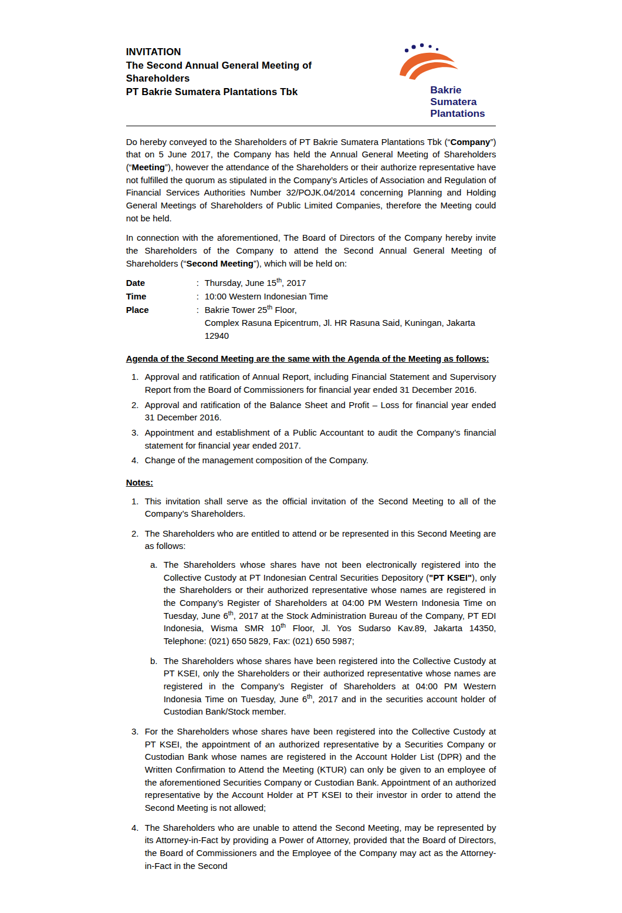INVITATION
The Second Annual General Meeting of Shareholders
PT Bakrie Sumatera Plantations Tbk
Bakrie
Sumatera
Plantations
Do hereby conveyed to the Shareholders of PT Bakrie Sumatera Plantations Tbk (“Company”) that on 5 June 2017, the Company has held the Annual General Meeting of Shareholders (“Meeting”), however the attendance of the Shareholders or their authorize representative have not fulfilled the quorum as stipulated in the Company’s Articles of Association and Regulation of Financial Services Authorities Number 32/POJK.04/2014 concerning Planning and Holding General Meetings of Shareholders of Public Limited Companies, therefore the Meeting could not be held.
In connection with the aforementioned, The Board of Directors of the Company hereby invite the Shareholders of the Company to attend the Second Annual General Meeting of Shareholders (“Second Meeting”), which will be held on:
| Date | : | Thursday, June 15 th , 2017 |
| Time | : | 10:00 Western Indonesian Time |
| Place | : | Bakrie Tower 25 th Floor, |
| | | Complex Rasuna Epicentrum, Jl. HR Rasuna Said, Kuningan, Jakarta 12940 |
Agenda of the Second Meeting are the same with the Agenda of the Meeting as follows:
Approval and ratification of Annual Report, including Financial Statement and Supervisory Report from the Board of Commissioners for financial year ended 31 December 2016.
Approval and ratification of the Balance Sheet and Profit – Loss for financial year ended 31 December 2016.
Appointment and establishment of a Public Accountant to audit the Company’s financial statement for financial year ended 2017.
Change of the management composition of the Company.
Notes:
This invitation shall serve as the official invitation of the Second Meeting to all of the Company’s Shareholders.
The Shareholders who are entitled to attend or be represented in this Second Meeting are as follows:
The Shareholders whose shares have not been electronically registered into the Collective Custody at PT Indonesian Central Securities Depository ("PT KSEI"), only the Shareholders or their authorized representative whose names are registered in the Company’s Register of Shareholders at 04:00 PM Western Indonesia Time on Tuesday, June 6th, 2017 at the Stock Administration Bureau of the Company, PT EDI Indonesia, Wisma SMR 10th Floor, Jl. Yos Sudarso Kav.89, Jakarta 14350, Telephone: (021) 650 5829, Fax: (021) 650 5987;
The Shareholders whose shares have been registered into the Collective Custody at PT KSEI, only the Shareholders or their authorized representative whose names are registered in the Company’s Register of Shareholders at 04:00 PM Western Indonesia Time on Tuesday, June 6th, 2017 and in the securities account holder of Custodian Bank/Stock member.
For the Shareholders whose shares have been registered into the Collective Custody at PT KSEI, the appointment of an authorized representative by a Securities Company or Custodian Bank whose names are registered in the Account Holder List (DPR) and the Written Confirmation to Attend the Meeting (KTUR) can only be given to an employee of the aforementioned Securities Company or Custodian Bank. Appointment of an authorized representative by the Account Holder at PT KSEI to their investor in order to attend the Second Meeting is not allowed;
The Shareholders who are unable to attend the Second Meeting, may be represented by its Attorney-in-Fact by providing a Power of Attorney, provided that the Board of Directors, the Board of Commissioners and the Employee of the Company may act as the Attorney-in-Fact in the Second